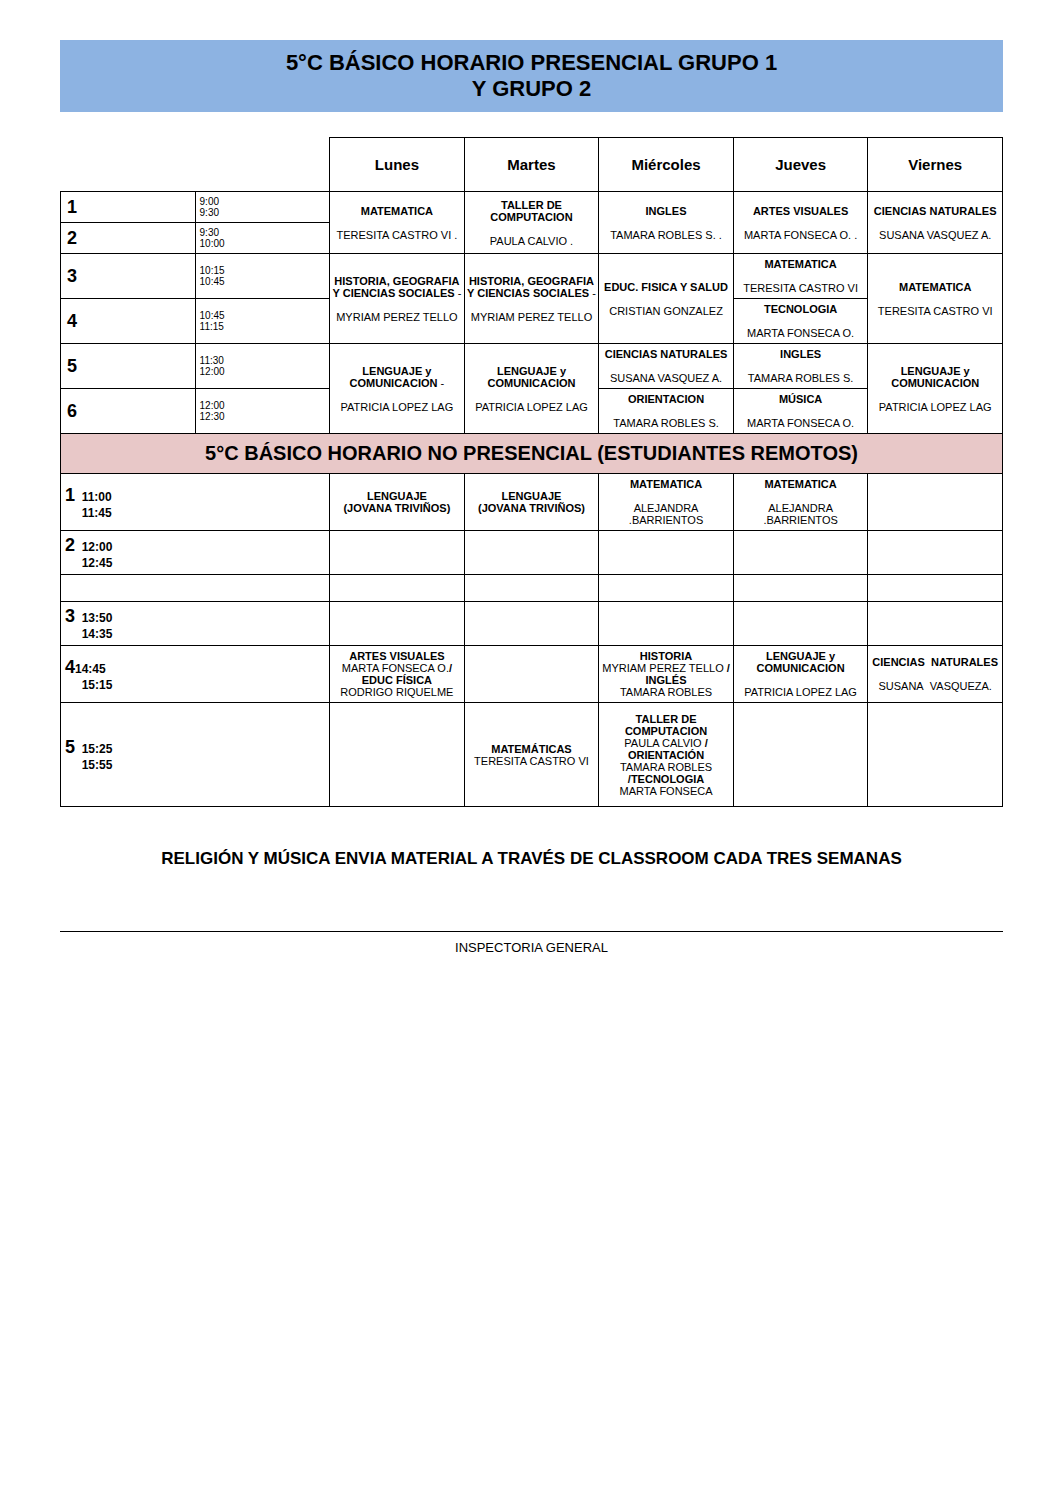5°C BÁSICO HORARIO PRESENCIAL GRUPO 1
Y GRUPO 2
| | Lunes | Martes | Miércoles | Jueves | Viernes |
| 1 | 9:00 9:30 | MATEMATICA TERESITA CASTRO VI . | TALLER DE COMPUTACION PAULA CALVIO . | INGLES TAMARA ROBLES S. . | ARTES VISUALES MARTA FONSECA O. . | CIENCIAS NATURALES SUSANA VASQUEZ A. |
| 2 | 9:30 10:00 |
| 3 | 10:15 10:45 | HISTORIA, GEOGRAFIA Y CIENCIAS SOCIALES - MYRIAM PEREZ TELLO | HISTORIA, GEOGRAFIA Y CIENCIAS SOCIALES - MYRIAM PEREZ TELLO | EDUC. FISICA Y SALUD CRISTIAN GONZALEZ | MATEMATICA TERESITA CASTRO VI | MATEMATICA TERESITA CASTRO VI |
| 4 | 10:45 11:15 | TECNOLOGIA MARTA FONSECA O. |
| 5 | 11:30 12:00 | LENGUAJE y COMUNICACION - PATRICIA LOPEZ LAG | LENGUAJE y COMUNICACION PATRICIA LOPEZ LAG | CIENCIAS NATURALES SUSANA VASQUEZ A. | INGLES TAMARA ROBLES S. | LENGUAJE y COMUNICACION PATRICIA LOPEZ LAG |
| 6 | 12:00 12:30 | ORIENTACION TAMARA ROBLES S. | MÚSICA MARTA FONSECA O. |
| 5°C BÁSICO HORARIO NO PRESENCIAL (ESTUDIANTES REMOTOS) |
| 1 11:00 11:45 | LENGUAJE (JOVANA TRIVIÑOS) | LENGUAJE (JOVANA TRIVIÑOS) | MATEMATICA ALEJANDRA .BARRIENTOS | MATEMATICA ALEJANDRA .BARRIENTOS | |
| 2 12:00 12:45 | | | | | |
| 3 13:50 14:35 | | | | | |
| 4 14:45 15:15 | ARTES VISUALES MARTA FONSECA O. / EDUC FÍSICA RODRIGO RIQUELME | | HISTORIA MYRIAM PEREZ TELLO / INGLÉS TAMARA ROBLES | LENGUAJE y COMUNICACION PATRICIA LOPEZ LAG | CIENCIAS NATURALES SUSANA VASQUEZA. |
| 5 15:25 15:55 | | MATEMÁTICAS TERESITA CASTRO VI | TALLER DE COMPUTACION PAULA CALVIO / ORIENTACIÓN TAMARA ROBLES /TECNOLOGIA MARTA FONSECA | | |
RELIGIÓN Y MÚSICA ENVIA MATERIAL A TRAVÉS DE CLASSROOM CADA TRES SEMANAS
INSPECTORIA GENERAL